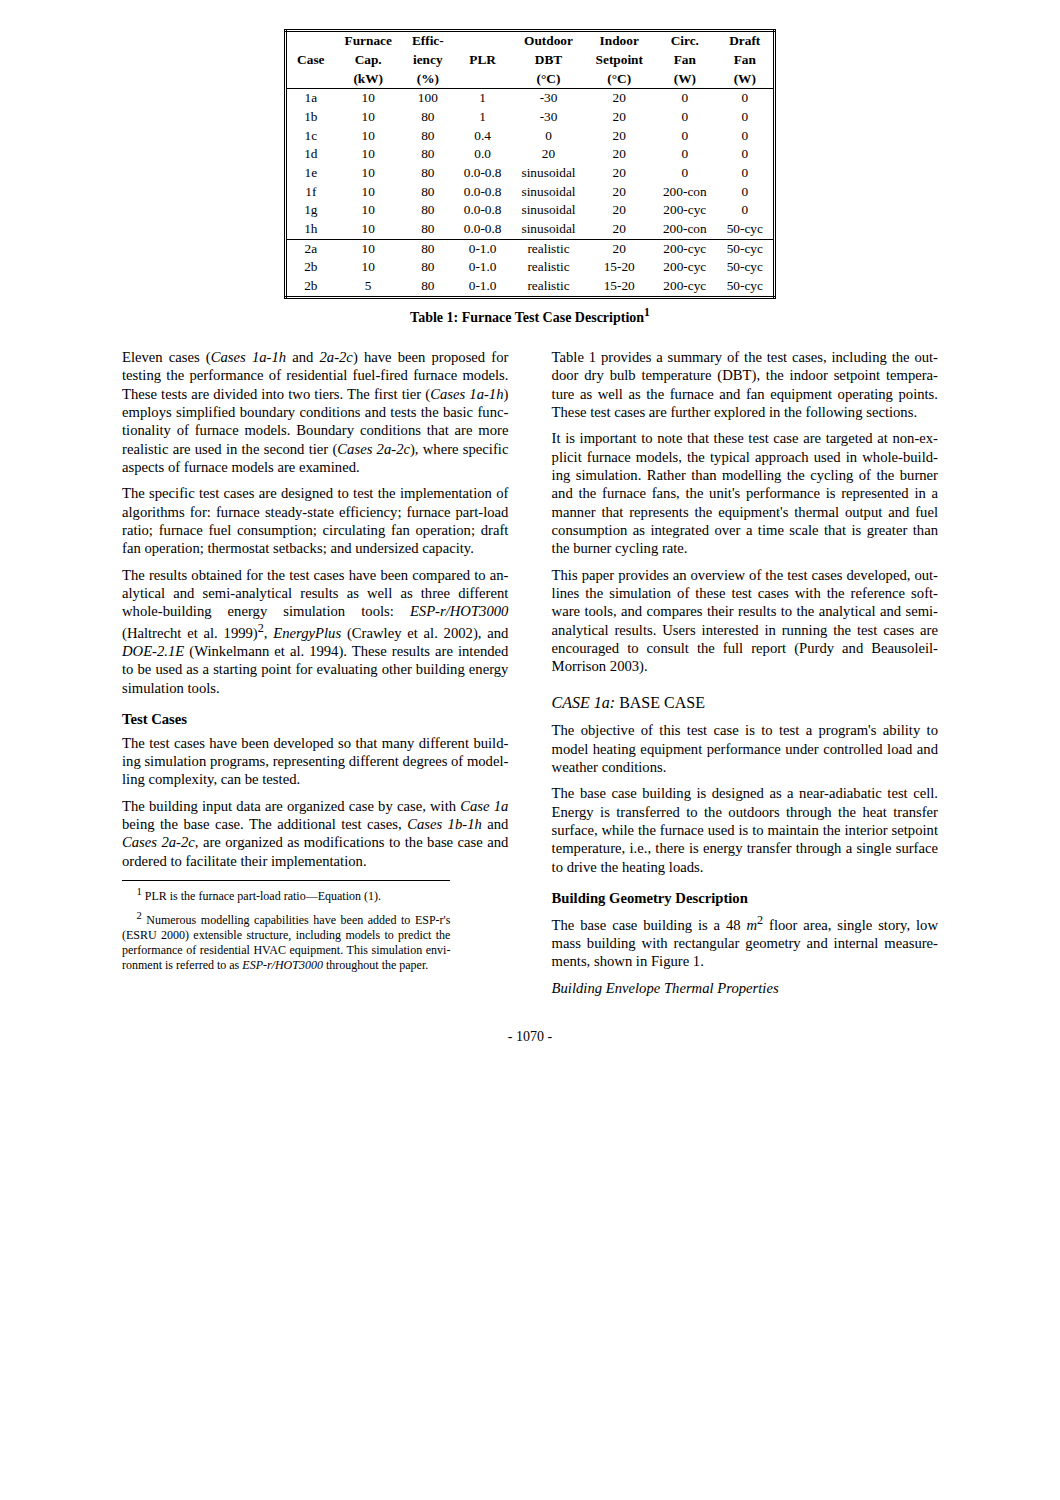| | Furnace | Effic- | | Outdoor | Indoor | Circ. | Draft |
| --- | --- | --- | --- | --- | --- | --- | --- |
| Case | Cap. | iency | PLR | DBT | Setpoint | Fan | Fan |
| | (kW) | (%) | | (°C) | (°C) | (W) | (W) |
| 1a | 10 | 100 | 1 | -30 | 20 | 0 | 0 |
| 1b | 10 | 80 | 1 | -30 | 20 | 0 | 0 |
| 1c | 10 | 80 | 0.4 | 0 | 20 | 0 | 0 |
| 1d | 10 | 80 | 0.0 | 20 | 20 | 0 | 0 |
| 1e | 10 | 80 | 0.0-0.8 | sinusoidal | 20 | 0 | 0 |
| 1f | 10 | 80 | 0.0-0.8 | sinusoidal | 20 | 200-con | 0 |
| 1g | 10 | 80 | 0.0-0.8 | sinusoidal | 20 | 200-cyc | 0 |
| 1h | 10 | 80 | 0.0-0.8 | sinusoidal | 20 | 200-con | 50-cyc |
| 2a | 10 | 80 | 0-1.0 | realistic | 20 | 200-cyc | 50-cyc |
| 2b | 10 | 80 | 0-1.0 | realistic | 15-20 | 200-cyc | 50-cyc |
| 2b | 5 | 80 | 0-1.0 | realistic | 15-20 | 200-cyc | 50-cyc |
Table 1: Furnace Test Case Description1
Eleven cases (Cases 1a-1h and 2a-2c) have been proposed for testing the performance of residential fuel-fired furnace models. These tests are divided into two tiers. The first tier (Cases 1a-1h) employs simplified boundary conditions and tests the basic functionality of furnace models. Boundary conditions that are more realistic are used in the second tier (Cases 2a-2c), where specific aspects of furnace models are examined.
The specific test cases are designed to test the implementation of algorithms for: furnace steady-state efficiency; furnace part-load ratio; furnace fuel consumption; circulating fan operation; draft fan operation; thermostat setbacks; and undersized capacity.
The results obtained for the test cases have been compared to analytical and semi-analytical results as well as three different whole-building energy simulation tools: ESP-r/HOT3000 (Haltrecht et al. 1999)2, EnergyPlus (Crawley et al. 2002), and DOE-2.1E (Winkelmann et al. 1994). These results are intended to be used as a starting point for evaluating other building energy simulation tools.
Test Cases
The test cases have been developed so that many different building simulation programs, representing different degrees of modelling complexity, can be tested.
The building input data are organized case by case, with Case 1a being the base case. The additional test cases, Cases 1b-1h and Cases 2a-2c, are organized as modifications to the base case and ordered to facilitate their implementation.
1 PLR is the furnace part-load ratio—Equation (1).
2 Numerous modelling capabilities have been added to ESP-r's (ESRU 2000) extensible structure, including models to predict the performance of residential HVAC equipment. This simulation environment is referred to as ESP-r/HOT3000 throughout the paper.
Table 1 provides a summary of the test cases, including the outdoor dry bulb temperature (DBT), the indoor setpoint temperature as well as the furnace and fan equipment operating points. These test cases are further explored in the following sections.
It is important to note that these test case are targeted at non-explicit furnace models, the typical approach used in whole-building simulation. Rather than modelling the cycling of the burner and the furnace fans, the unit's performance is represented in a manner that represents the equipment's thermal output and fuel consumption as integrated over a time scale that is greater than the burner cycling rate.
This paper provides an overview of the test cases developed, outlines the simulation of these test cases with the reference software tools, and compares their results to the analytical and semi-analytical results. Users interested in running the test cases are encouraged to consult the full report (Purdy and Beausoleil-Morrison 2003).
CASE 1a: BASE CASE
The objective of this test case is to test a program's ability to model heating equipment performance under controlled load and weather conditions.
The base case building is designed as a near-adiabatic test cell. Energy is transferred to the outdoors through the heat transfer surface, while the furnace used is to maintain the interior setpoint temperature, i.e., there is energy transfer through a single surface to drive the heating loads.
Building Geometry Description
The base case building is a 48 m2 floor area, single story, low mass building with rectangular geometry and internal measurements, shown in Figure 1.
Building Envelope Thermal Properties
- 1070 -